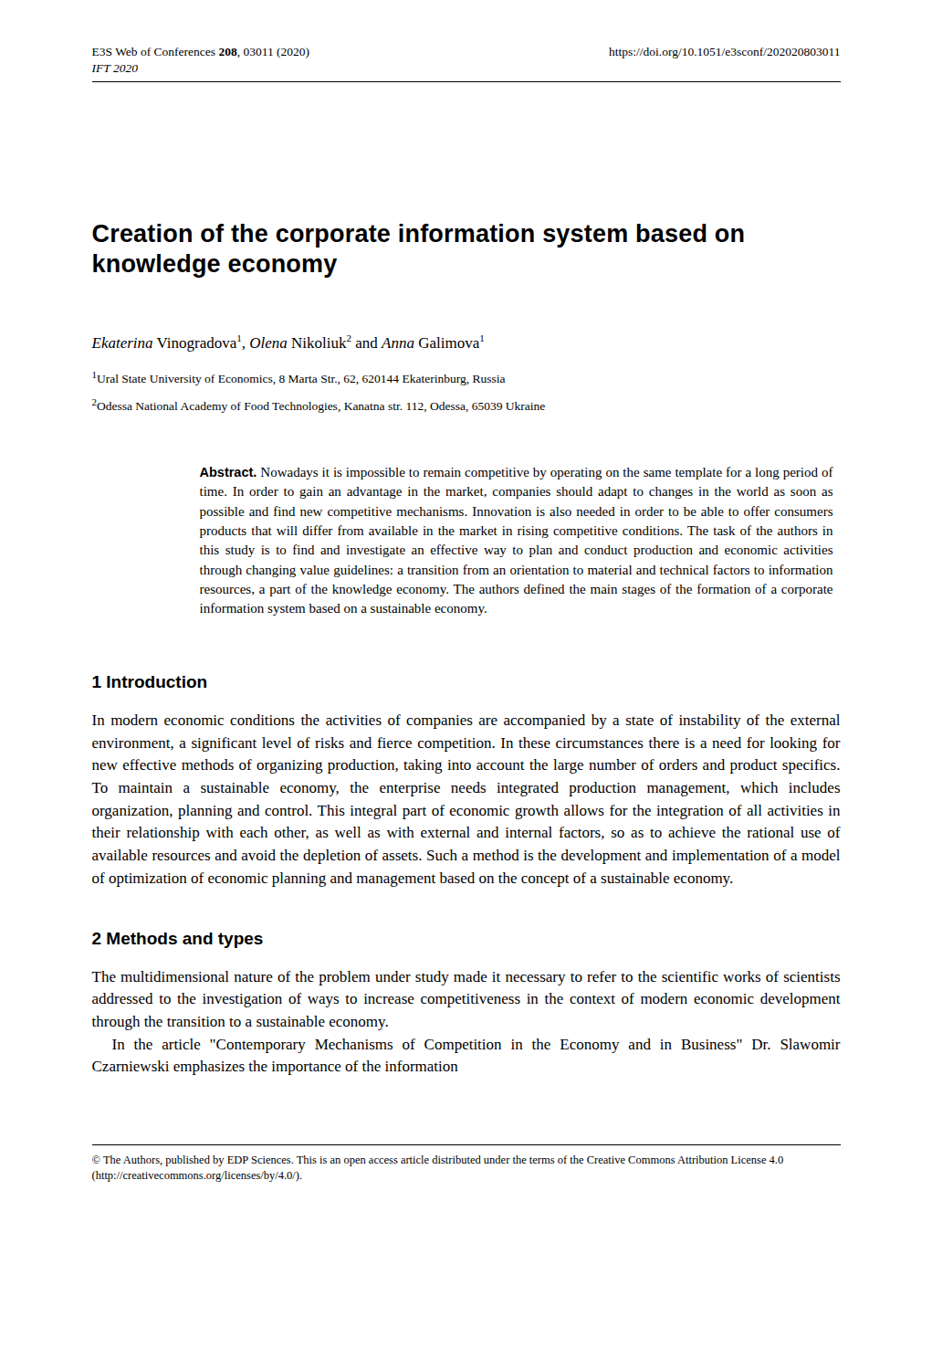E3S Web of Conferences 208, 03011 (2020)
IFT 2020
https://doi.org/10.1051/e3sconf/202020803011
Creation of the corporate information system based on knowledge economy
Ekaterina Vinogradova1, Olena Nikoliuk2 and Anna Galimova1
1Ural State University of Economics, 8 Marta Str., 62, 620144 Ekaterinburg, Russia
2Odessa National Academy of Food Technologies, Kanatna str. 112, Odessa, 65039 Ukraine
Abstract. Nowadays it is impossible to remain competitive by operating on the same template for a long period of time. In order to gain an advantage in the market, companies should adapt to changes in the world as soon as possible and find new competitive mechanisms. Innovation is also needed in order to be able to offer consumers products that will differ from available in the market in rising competitive conditions. The task of the authors in this study is to find and investigate an effective way to plan and conduct production and economic activities through changing value guidelines: a transition from an orientation to material and technical factors to information resources, a part of the knowledge economy. The authors defined the main stages of the formation of a corporate information system based on a sustainable economy.
1 Introduction
In modern economic conditions the activities of companies are accompanied by a state of instability of the external environment, a significant level of risks and fierce competition. In these circumstances there is a need for looking for new effective methods of organizing production, taking into account the large number of orders and product specifics. To maintain a sustainable economy, the enterprise needs integrated production management, which includes organization, planning and control. This integral part of economic growth allows for the integration of all activities in their relationship with each other, as well as with external and internal factors, so as to achieve the rational use of available resources and avoid the depletion of assets. Such a method is the development and implementation of a model of optimization of economic planning and management based on the concept of a sustainable economy.
2 Methods and types
The multidimensional nature of the problem under study made it necessary to refer to the scientific works of scientists addressed to the investigation of ways to increase competitiveness in the context of modern economic development through the transition to a sustainable economy.
In the article "Contemporary Mechanisms of Competition in the Economy and in Business" Dr. Slawomir Czarniewski emphasizes the importance of the information
© The Authors, published by EDP Sciences. This is an open access article distributed under the terms of the Creative Commons Attribution License 4.0 (http://creativecommons.org/licenses/by/4.0/).